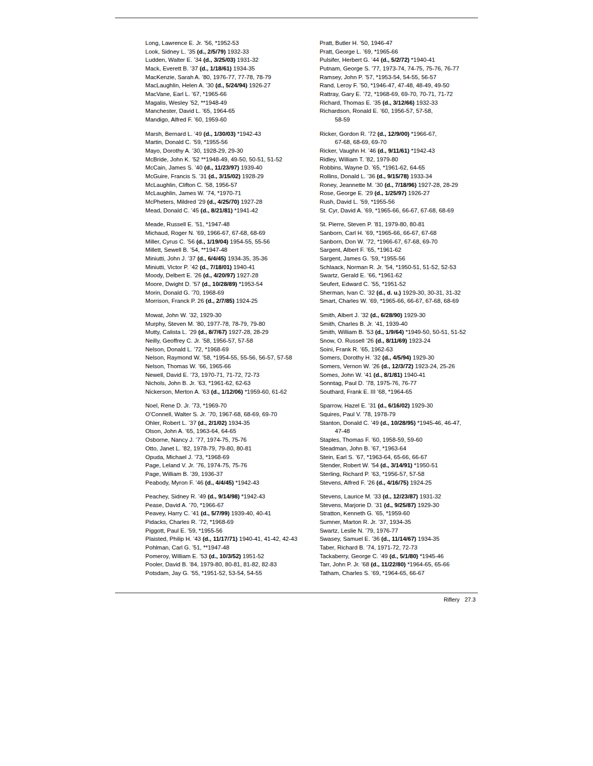Long, Lawrence E. Jr. ’56, *1952-53
Look, Sidney L. ’35 (d., 2/5/79) 1932-33
Ludden, Walter E. ’34 (d., 3/25/03) 1931-32
Mack, Everett B. ’37 (d., 1/18/61) 1934-35
MacKenzie, Sarah A. ’80, 1976-77, 77-78, 78-79
MacLaughlin, Helen A. ’30 (d., 5/24/94) 1926-27
MacVane, Earl L. ’67, *1965-66
Magalis, Wesley ’52, **1948-49
Manchester, David L. ’65, 1964-65
Mandigo, Alfred F. ’60, 1959-60
Marsh, Bernard L. ’49 (d., 1/30/03) *1942-43
Martin, Donald C. ’59, *1955-56
Mayo, Dorothy A. ’30, 1928-29, 29-30
McBride, John K. ’52 **1948-49, 49-50, 50-51, 51-52
McCain, James S. ’40 (d., 11/23/97) 1939-40
McGuire, Francis S. ’31 (d., 3/15/02) 1928-29
McLaughlin, Clifton C. ’58, 1956-57
McLaughlin, James W. ’74, *1970-71
McPheters, Mildred ’29 (d., 4/25/70) 1927-28
Mead, Donald C. ’45 (d., 8/21/81) *1941-42
Meade, Russell E. ’51, *1947-48
Michaud, Roger N. ’69, 1966-67, 67-68, 68-69
Miller, Cyrus C. ’56 (d., 1/19/04) 1954-55, 55-56
Millett, Sewell B. ’54, **1947-48
Miniutti, John J. ’37 (d., 6/4/45) 1934-35, 35-36
Miniutti, Victor P. ’42 (d., 7/18/01) 1940-41
Moody, Delbert E. ’26 (d., 4/20/97) 1927-28
Moore, Dwight D. ’57 (d., 10/28/89) *1953-54
Morin, Donald G. ’70, 1968-69
Morrison, Franck P. 26 (d., 2/7/85) 1924-25
Mowat, John W. ’32, 1929-30
Murphy, Steven M. ’80, 1977-78, 78-79, 79-80
Mutty, Calista L. ’29 (d., 8/7/67) 1927-28, 28-29
Neilly, Geoffrey C. Jr. ’58, 1956-57, 57-58
Nelson, Donald L. ’72, *1968-69
Nelson, Raymond W. ’58, *1954-55, 55-56, 56-57, 57-58
Nelson, Thomas W. ’66, 1965-66
Newell, David E. ’73, 1970-71, 71-72, 72-73
Nichols, John B. Jr. ’63, *1961-62, 62-63
Nickerson, Merton A. ’63 (d., 1/12/06) *1959-60, 61-62
Noel, Rene D. Jr. ’73, *1969-70
O’Connell, Walter S. Jr. ’70, 1967-68, 68-69, 69-70
Ohler, Robert L. ’37 (d., 2/1/02) 1934-35
Olson, John A. ’65, 1963-64, 64-65
Osborne, Nancy J. ’77, 1974-75, 75-76
Otto, Janet L. ’82, 1978-79, 79-80, 80-81
Opuda, Michael J. ’73, *1968-69
Page, Leland V. Jr. ’76, 1974-75, 75-76
Page, William B. ’39, 1936-37
Peabody, Myron F. ’46 (d., 4/4/45) *1942-43
Peachey, Sidney R. ’49 (d., 9/14/98) *1942-43
Pease, David A. ’70, *1966-67
Peavey, Harry C. ’41 (d., 5/7/99) 1939-40, 40-41
Pidacks, Charles R. ’72, *1968-69
Piggott, Paul E. ’59, *1955-56
Plaisted, Philip H. ’43 (d., 11/17/71) 1940-41, 41-42, 42-43
Pohlman, Carl G. ’51, **1947-48
Pomeroy, William E. ’53 (d., 10/3/52) 1951-52
Pooler, David B. ’84, 1979-80, 80-81, 81-82, 82-83
Potsdam, Jay G. ’55, *1951-52, 53-54, 54-55
Pratt, Butler H. ’50, 1946-47
Pratt, George L. ’69, *1965-66
Pulsifer, Herbert G. ’44 (d., 5/2/72) *1940-41
Putnam, George S. ’77, 1973-74, 74-75, 75-76, 76-77
Ramsey, John P. ’57, *1953-54, 54-55, 56-57
Rand, Leroy F. ’50, *1946-47, 47-48, 48-49, 49-50
Rattray, Gary E. ’72, *1968-69, 69-70, 70-71, 71-72
Richard, Thomas E. ’35 (d., 3/12/66) 1932-33
Richardson, Ronald E. ’60, 1956-57, 57-58, 58-59
Ricker, Gordon R. ’72 (d., 12/9/00) *1966-67, 67-68, 68-69, 69-70
Ricker, Vaughn H. ’46 (d., 9/11/61) *1942-43
Ridley, William T. ’82, 1979-80
Robbins, Wayne D. ’65, *1961-62, 64-65
Rollins, Donald L. ’36 (d., 9/15/78) 1933-34
Roney, Jeannette M. ’30 (d., 7/18/96) 1927-28, 28-29
Rose, George E. ’29 (d., 1/25/97) 1926-27
Rush, David L. ’59, *1955-56
St. Cyr, David A. ’69, *1965-66, 66-67, 67-68, 68-69
St. Pierre, Steven P. ’81, 1979-80, 80-81
Sanborn, Carl H. ’69, *1965-66, 66-67, 67-68
Sanborn, Don W. ’72, *1966-67, 67-68, 69-70
Sargent, Albert F. ’65, *1961-62
Sargent, James G. ’59, *1955-56
Schlaack, Norman R. Jr. ’54, *1950-51, 51-52, 52-53
Swartz, Gerald E. ’66, *1961-62
Seufert, Edward C. ’55, *1951-52
Sherman, Ivan C. ’32 (d., d. u.) 1929-30, 30-31, 31-32
Smart, Charles W. ’69, *1965-66, 66-67, 67-68, 68-69
Smith, Albert J. ’32 (d., 6/28/90) 1929-30
Smith, Charles B. Jr. ’41, 1939-40
Smith, William B. ’53 (d., 1/9/64) *1949-50, 50-51, 51-52
Snow, O. Russell ’26 (d., 8/11/69) 1923-24
Soini, Frank R. ’65, 1962-63
Somers, Dorothy H. ’32 (d., 4/5/94) 1929-30
Somers, Vernon W. ’26 (d., 12/3/72) 1923-24, 25-26
Somes, John W. ’41 (d., 8/1/81) 1940-41
Sonntag, Paul D. ’78, 1975-76, 76-77
Southard, Frank E. III ’68, *1964-65
Sparrow, Hazel E. ’31 (d., 6/16/02) 1929-30
Squires, Paul V. ’78, 1978-79
Stanton, Donald C. ’49 (d., 10/28/95) *1945-46, 46-47, 47-48
Staples, Thomas F. ’60, 1958-59, 59-60
Steadman, John B. ’67, *1963-64
Stein, Earl S. ’67, *1963-64, 65-66, 66-67
Stender, Robert W. ’54 (d., 3/14/91) *1950-51
Sterling, Richard P. ’63, *1956-57, 57-58
Stevens, Alfred F. ’26 (d., 4/16/75) 1924-25
Stevens, Laurice M. ’33 (d., 12/23/87) 1931-32
Stevens, Marjorie D. ’31 (d., 9/25/87) 1929-30
Stratton, Kenneth G. ’65, *1959-60
Sumner, Marton R. Jr. ’37, 1934-35
Swartz, Leslie N. ’79, 1976-77
Swasey, Samuel E. ’36 (d., 11/14/67) 1934-35
Taber, Richard B. ’74, 1971-72, 72-73
Tackaberry, George C. ’49 (d., 5/1/80) *1945-46
Tarr, John P. Jr. ’68 (d., 11/22/80) *1964-65, 65-66
Tatham, Charles S. ’69, *1964-65, 66-67
Riflery27.3